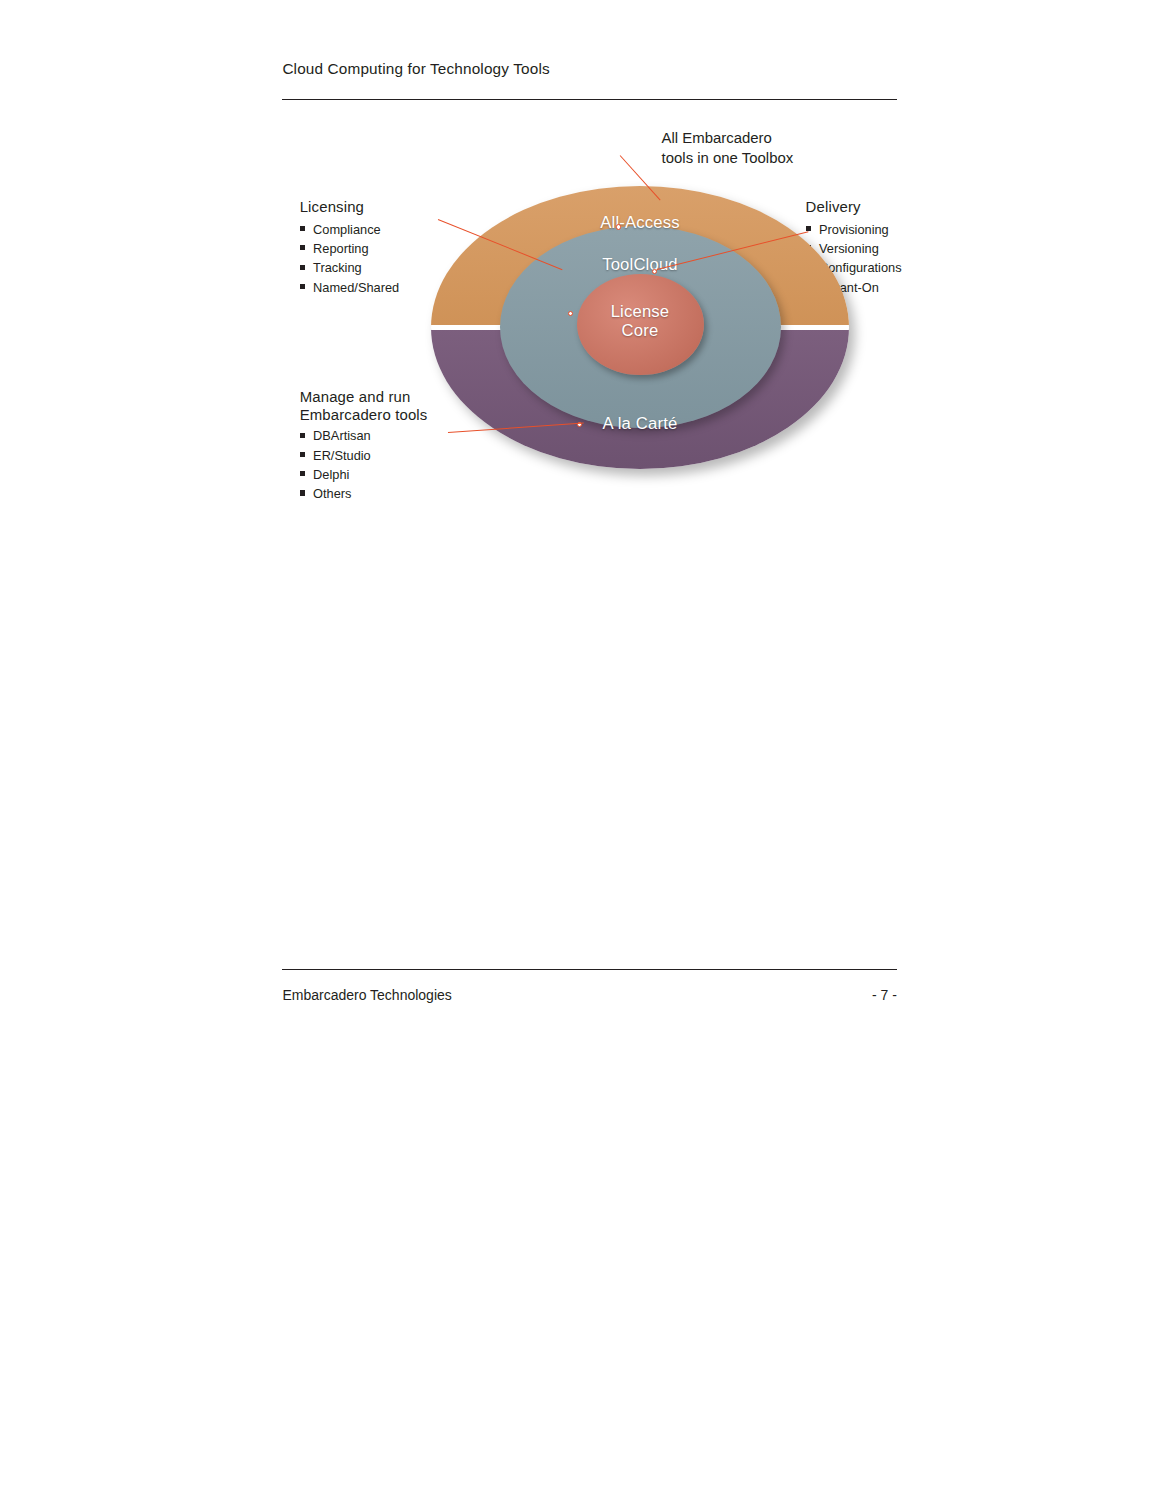Cloud Computing for Technology Tools
All Embarcadero
tools in one Toolbox
Licensing
Compliance
Reporting
Tracking
Named/Shared
Delivery
Provisioning
Versioning
Configurations
Instant-On
Manage and run
Embarcadero tools
DBArtisan
ER/Studio
Delphi
Others
All-Access
ToolCloud
License
Core
A la Carté
Embarcadero Technologies - 7 -